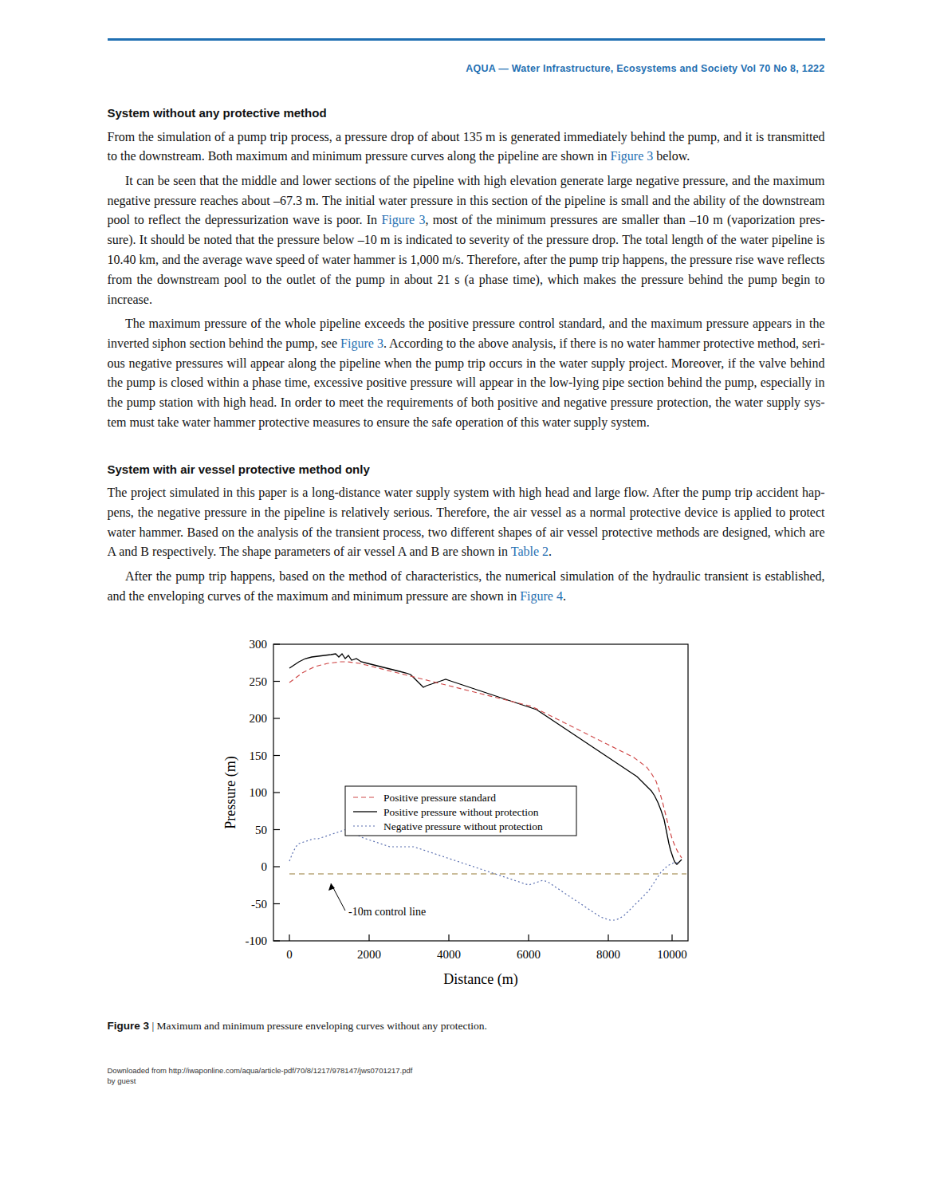AQUA — Water Infrastructure, Ecosystems and Society Vol 70 No 8, 1222
System without any protective method
From the simulation of a pump trip process, a pressure drop of about 135 m is generated immediately behind the pump, and it is transmitted to the downstream. Both maximum and minimum pressure curves along the pipeline are shown in Figure 3 below.
It can be seen that the middle and lower sections of the pipeline with high elevation generate large negative pressure, and the maximum negative pressure reaches about –67.3 m. The initial water pressure in this section of the pipeline is small and the ability of the downstream pool to reflect the depressurization wave is poor. In Figure 3, most of the minimum pressures are smaller than –10 m (vaporization pressure). It should be noted that the pressure below –10 m is indicated to severity of the pressure drop. The total length of the water pipeline is 10.40 km, and the average wave speed of water hammer is 1,000 m/s. Therefore, after the pump trip happens, the pressure rise wave reflects from the downstream pool to the outlet of the pump in about 21 s (a phase time), which makes the pressure behind the pump begin to increase.
The maximum pressure of the whole pipeline exceeds the positive pressure control standard, and the maximum pressure appears in the inverted siphon section behind the pump, see Figure 3. According to the above analysis, if there is no water hammer protective method, serious negative pressures will appear along the pipeline when the pump trip occurs in the water supply project. Moreover, if the valve behind the pump is closed within a phase time, excessive positive pressure will appear in the low-lying pipe section behind the pump, especially in the pump station with high head. In order to meet the requirements of both positive and negative pressure protection, the water supply system must take water hammer protective measures to ensure the safe operation of this water supply system.
System with air vessel protective method only
The project simulated in this paper is a long-distance water supply system with high head and large flow. After the pump trip accident happens, the negative pressure in the pipeline is relatively serious. Therefore, the air vessel as a normal protective device is applied to protect water hammer. Based on the analysis of the transient process, two different shapes of air vessel protective methods are designed, which are A and B respectively. The shape parameters of air vessel A and B are shown in Table 2.
After the pump trip happens, based on the method of characteristics, the numerical simulation of the hydraulic transient is established, and the enveloping curves of the maximum and minimum pressure are shown in Figure 4.
300 250 200 150 100 50 0 -50 -100 0 2000 4000 6000 8000 10000 Pressure (m) Distance (m) Positive pressure standard Positive pressure without protection Negative pressure without protection -10m control line
Figure 3 | Maximum and minimum pressure enveloping curves without any protection.
Downloaded from http://iwaponline.com/aqua/article-pdf/70/8/1217/978147/jws0701217.pdf
by guest